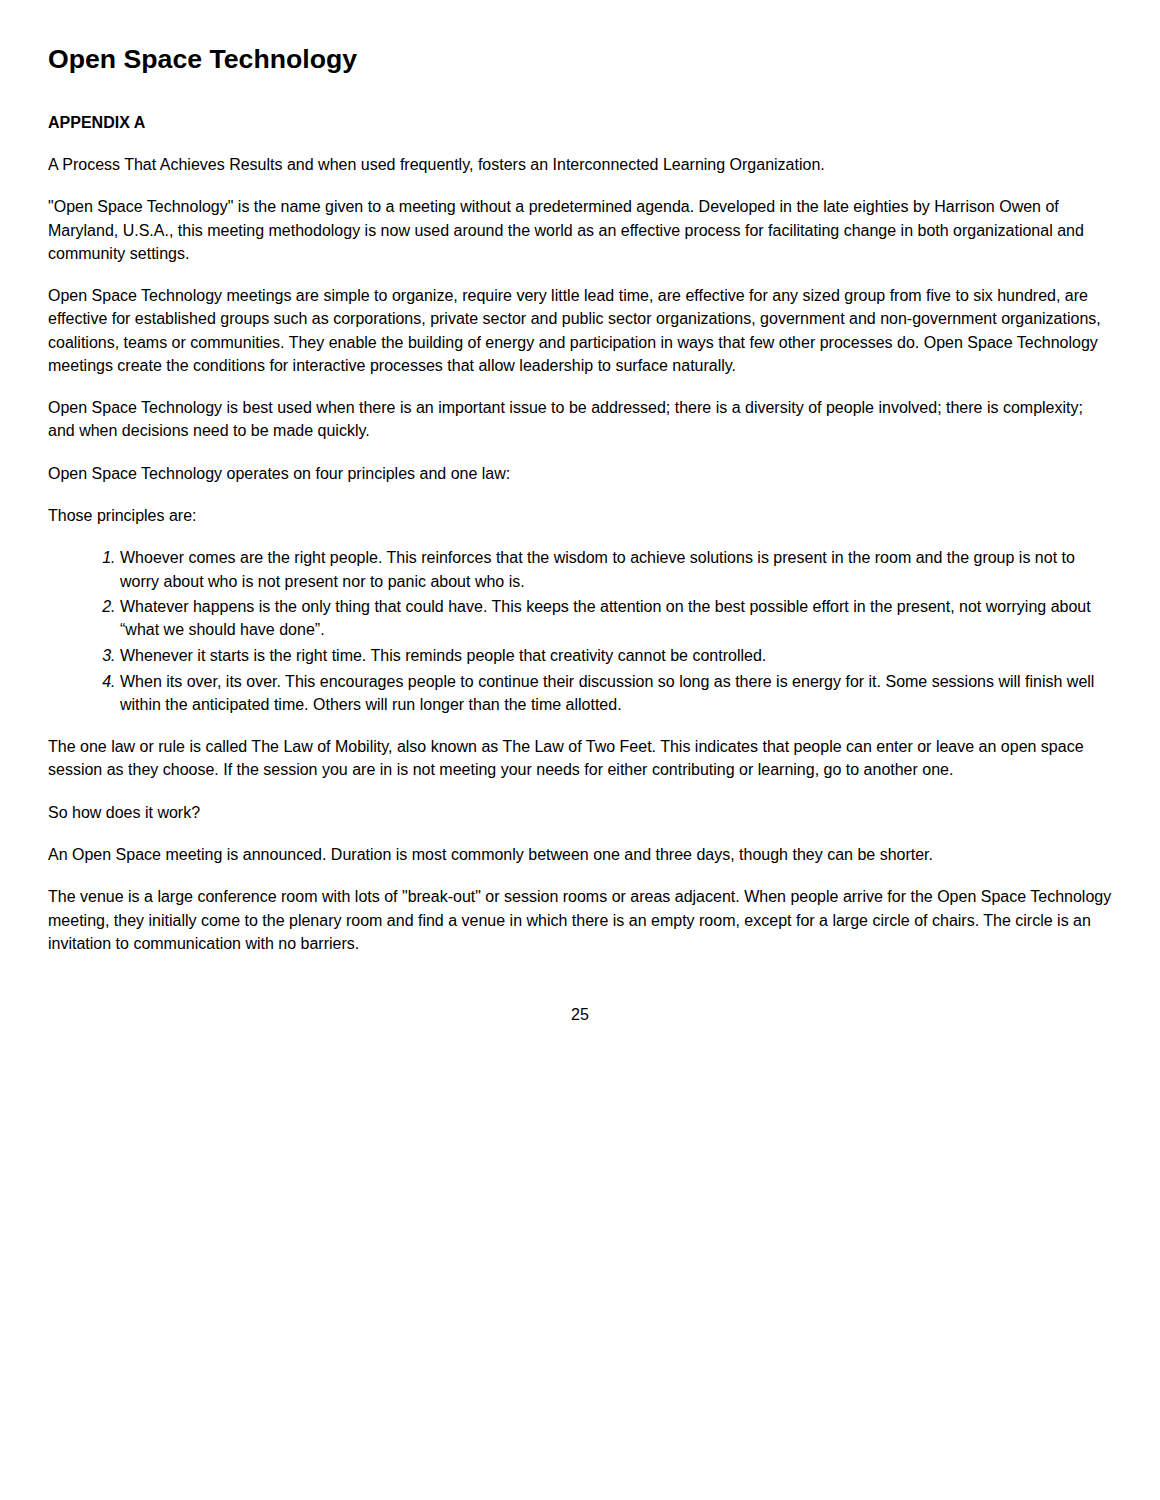Open Space Technology
APPENDIX A
A Process That Achieves Results and when used frequently, fosters an Interconnected Learning Organization.
"Open Space Technology" is the name given to a meeting without a predetermined agenda. Developed in the late eighties by Harrison Owen of Maryland, U.S.A., this meeting methodology is now used around the world as an effective process for facilitating change in both organizational and community settings.
Open Space Technology meetings are simple to organize, require very little lead time, are effective for any sized group from five to six hundred, are effective for established groups such as corporations, private sector and public sector organizations, government and non-government organizations, coalitions, teams or communities. They enable the building of energy and participation in ways that few other processes do. Open Space Technology meetings create the conditions for interactive processes that allow leadership to surface naturally.
Open Space Technology is best used when there is an important issue to be addressed; there is a diversity of people involved; there is complexity; and when decisions need to be made quickly.
Open Space Technology operates on four principles and one law:
Those principles are:
Whoever comes are the right people. This reinforces that the wisdom to achieve solutions is present in the room and the group is not to worry about who is not present nor to panic about who is.
Whatever happens is the only thing that could have. This keeps the attention on the best possible effort in the present, not worrying about “what we should have done”.
Whenever it starts is the right time. This reminds people that creativity cannot be controlled.
When its over, its over. This encourages people to continue their discussion so long as there is energy for it. Some sessions will finish well within the anticipated time. Others will run longer than the time allotted.
The one law or rule is called The Law of Mobility, also known as The Law of Two Feet. This indicates that people can enter or leave an open space session as they choose. If the session you are in is not meeting your needs for either contributing or learning, go to another one.
So how does it work?
An Open Space meeting is announced. Duration is most commonly between one and three days, though they can be shorter.
The venue is a large conference room with lots of "break-out" or session rooms or areas adjacent. When people arrive for the Open Space Technology meeting, they initially come to the plenary room and find a venue in which there is an empty room, except for a large circle of chairs. The circle is an invitation to communication with no barriers.
25